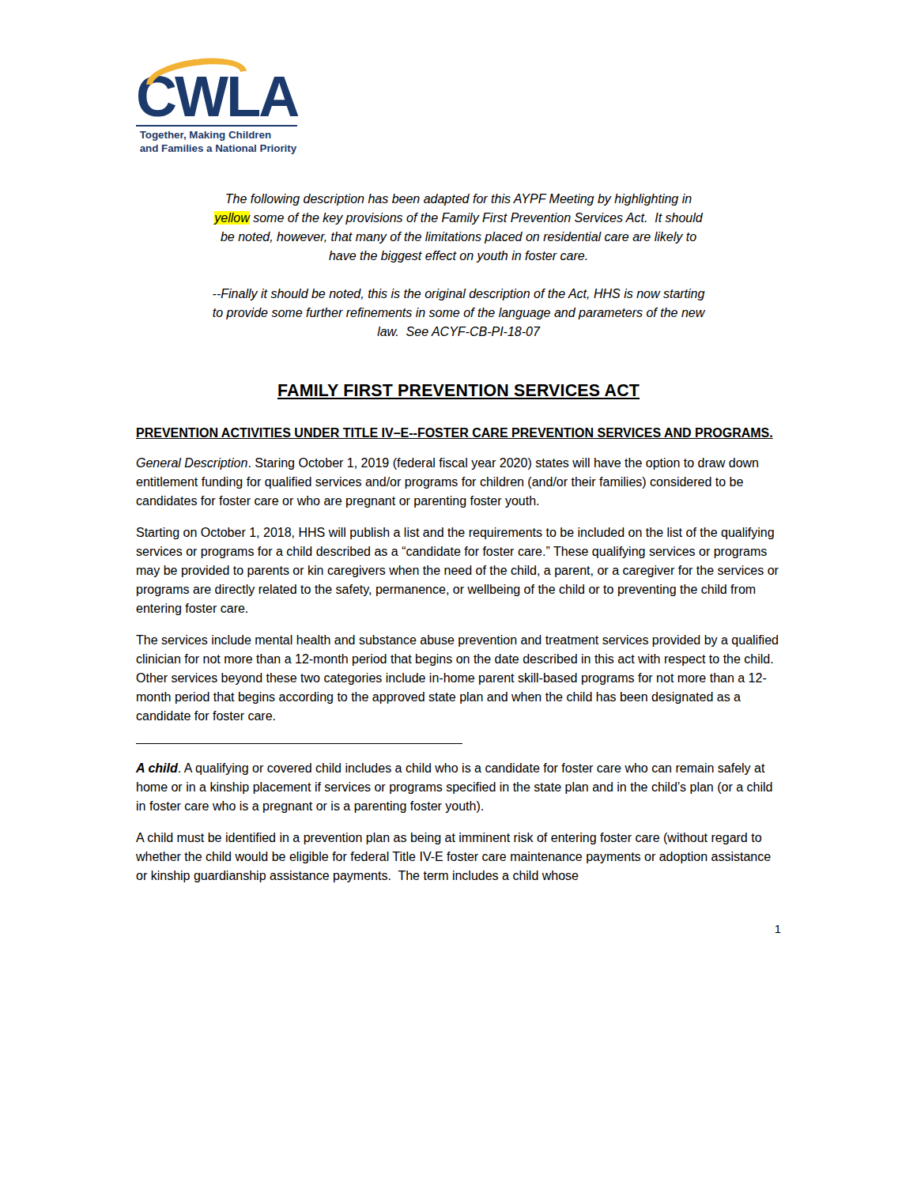CWLA
Together, Making Children
and Families a National Priority
The following description has been adapted for this AYPF Meeting by highlighting in yellow some of the key provisions of the Family First Prevention Services Act. It should be noted, however, that many of the limitations placed on residential care are likely to have the biggest effect on youth in foster care.
--Finally it should be noted, this is the original description of the Act, HHS is now starting to provide some further refinements in some of the language and parameters of the new law. See ACYF-CB-PI-18-07
FAMILY FIRST PREVENTION SERVICES ACT
PREVENTION ACTIVITIES UNDER TITLE IV–E--FOSTER CARE PREVENTION SERVICES AND PROGRAMS.
General Description. Staring October 1, 2019 (federal fiscal year 2020) states will have the option to draw down entitlement funding for qualified services and/or programs for children (and/or their families) considered to be candidates for foster care or who are pregnant or parenting foster youth.
Starting on October 1, 2018, HHS will publish a list and the requirements to be included on the list of the qualifying services or programs for a child described as a “candidate for foster care.” These qualifying services or programs may be provided to parents or kin caregivers when the need of the child, a parent, or a caregiver for the services or programs are directly related to the safety, permanence, or wellbeing of the child or to preventing the child from entering foster care.
The services include mental health and substance abuse prevention and treatment services provided by a qualified clinician for not more than a 12-month period that begins on the date described in this act with respect to the child. Other services beyond these two categories include in-home parent skill-based programs for not more than a 12-month period that begins according to the approved state plan and when the child has been designated as a candidate for foster care.
A child. A qualifying or covered child includes a child who is a candidate for foster care who can remain safely at home or in a kinship placement if services or programs specified in the state plan and in the child’s plan (or a child in foster care who is a pregnant or is a parenting foster youth).
A child must be identified in a prevention plan as being at imminent risk of entering foster care (without regard to whether the child would be eligible for federal Title IV-E foster care maintenance payments or adoption assistance or kinship guardianship assistance payments. The term includes a child whose
1